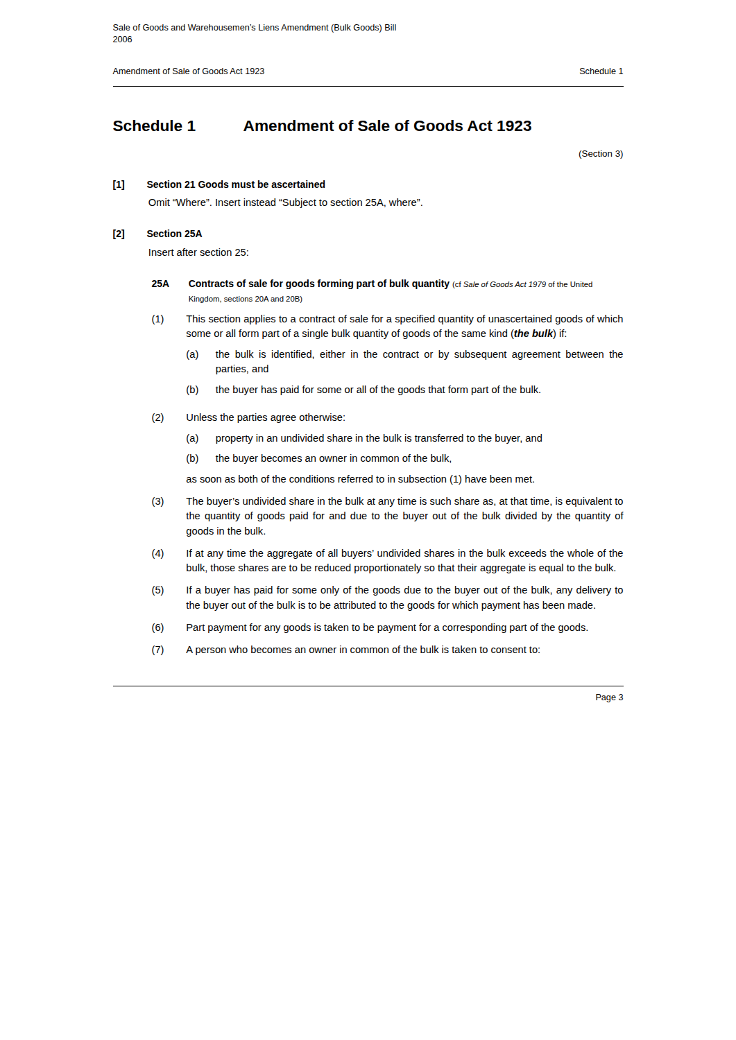Sale of Goods and Warehousemen’s Liens Amendment (Bulk Goods) Bill
2006
Amendment of Sale of Goods Act 1923 Schedule 1
Schedule 1 Amendment of Sale of Goods Act 1923
(Section 3)
[1] Section 21 Goods must be ascertained
Omit “Where”. Insert instead “Subject to section 25A, where”.
[2] Section 25A
Insert after section 25:
25A Contracts of sale for goods forming part of bulk quantity (cf Sale of Goods Act 1979 of the United Kingdom, sections 20A and 20B)
(1) This section applies to a contract of sale for a specified quantity of unascertained goods of which some or all form part of a single bulk quantity of goods of the same kind (the bulk) if:
(a) the bulk is identified, either in the contract or by subsequent agreement between the parties, and
(b) the buyer has paid for some or all of the goods that form part of the bulk.
(2) Unless the parties agree otherwise:
(a) property in an undivided share in the bulk is transferred to the buyer, and
(b) the buyer becomes an owner in common of the bulk,
as soon as both of the conditions referred to in subsection (1) have been met.
(3) The buyer’s undivided share in the bulk at any time is such share as, at that time, is equivalent to the quantity of goods paid for and due to the buyer out of the bulk divided by the quantity of goods in the bulk.
(4) If at any time the aggregate of all buyers’ undivided shares in the bulk exceeds the whole of the bulk, those shares are to be reduced proportionately so that their aggregate is equal to the bulk.
(5) If a buyer has paid for some only of the goods due to the buyer out of the bulk, any delivery to the buyer out of the bulk is to be attributed to the goods for which payment has been made.
(6) Part payment for any goods is taken to be payment for a corresponding part of the goods.
(7) A person who becomes an owner in common of the bulk is taken to consent to:
Page 3